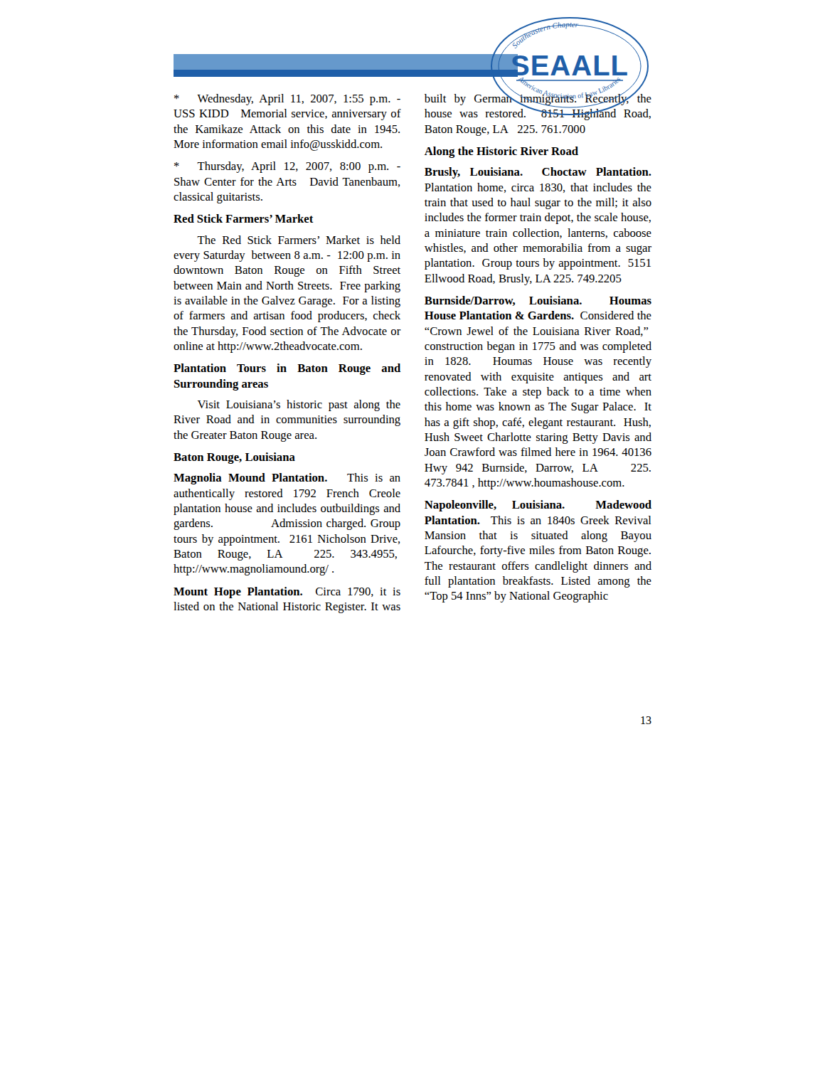Southeastern Chapter American Association of Law Libraries SEAALL
*Wednesday, April 11, 2007, 1:55 p.m. - USS KIDD Memorial service, anniversary of the Kamikaze Attack on this date in 1945. More information email info@usskidd.com.
*Thursday, April 12, 2007, 8:00 p.m. - Shaw Center for the Arts David Tanenbaum, classical guitarists.
Red Stick Farmers’ Market
The Red Stick Farmers’ Market is held every Saturday between 8 a.m. - 12:00 p.m. in downtown Baton Rouge on Fifth Street between Main and North Streets. Free parking is available in the Galvez Garage. For a listing of farmers and artisan food producers, check the Thursday, Food section of The Advocate or online at http://www.2theadvocate.com.
Plantation Tours in Baton Rouge and Surrounding areas
Visit Louisiana’s historic past along the River Road and in communities surrounding the Greater Baton Rouge area.
Baton Rouge, Louisiana
Magnolia Mound Plantation. This is an authentically restored 1792 French Creole plantation house and includes outbuildings and gardens. Admission charged. Group tours by appointment. 2161 Nicholson Drive, Baton Rouge, LA 225. 343.4955, http://www.magnoliamound.org/ .
Mount Hope Plantation. Circa 1790, it is listed on the National Historic Register. It was built by German immigrants. Recently, the house was restored. 8151 Highland Road, Baton Rouge, LA 225. 761.7000
Along the Historic River Road
Brusly, Louisiana. Choctaw Plantation. Plantation home, circa 1830, that includes the train that used to haul sugar to the mill; it also includes the former train depot, the scale house, a miniature train collection, lanterns, caboose whistles, and other memorabilia from a sugar plantation. Group tours by appointment. 5151 Ellwood Road, Brusly, LA 225. 749.2205
Burnside/Darrow, Louisiana. Houmas House Plantation & Gardens. Considered the “Crown Jewel of the Louisiana River Road,” construction began in 1775 and was completed in 1828. Houmas House was recently renovated with exquisite antiques and art collections. Take a step back to a time when this home was known as The Sugar Palace. It has a gift shop, café, elegant restaurant. Hush, Hush Sweet Charlotte staring Betty Davis and Joan Crawford was filmed here in 1964. 40136 Hwy 942 Burnside, Darrow, LA 225. 473.7841 , http://www.houmashouse.com.
Napoleonville, Louisiana. Madewood Plantation. This is an 1840s Greek Revival Mansion that is situated along Bayou Lafourche, forty-five miles from Baton Rouge. The restaurant offers candlelight dinners and full plantation breakfasts. Listed among the “Top 54 Inns” by National Geographic
13